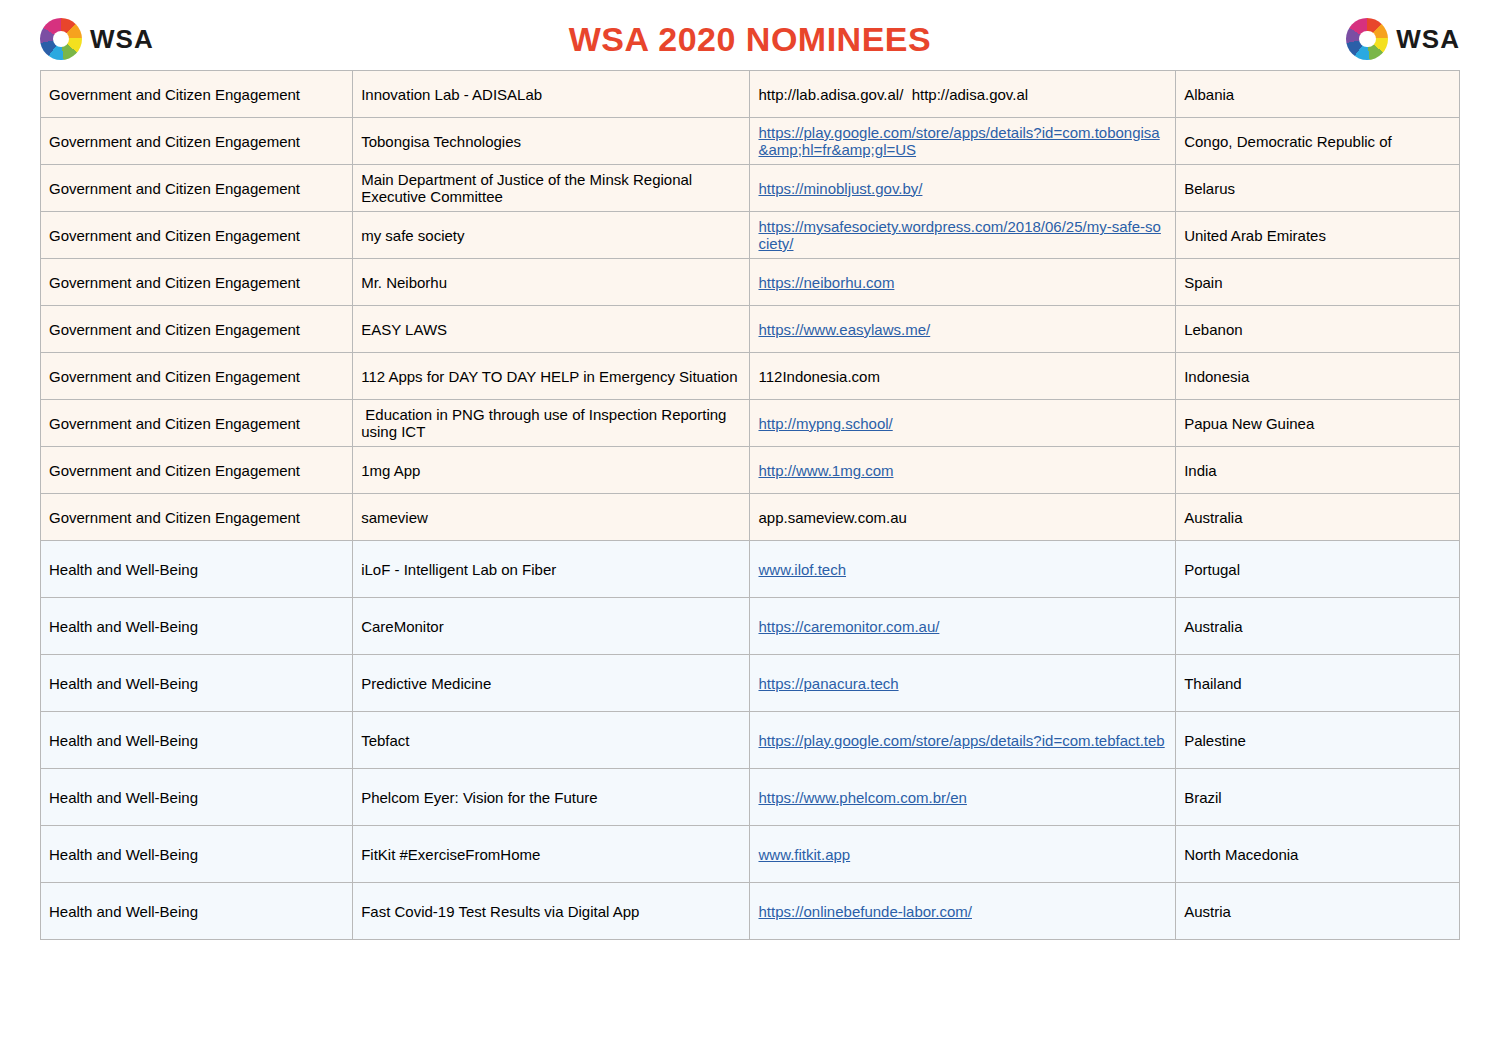WSA
WSA 2020 NOMINEES
WSA
| Government and Citizen Engagement | Innovation Lab - ADISALab | http://lab.adisa.gov.al/ http://adisa.gov.al | Albania |
| Government and Citizen Engagement | Tobongisa Technologies | https://play.google.com/store/apps/details?id=com.tobongisa&amp;hl=fr&amp;gl=US | Congo, Democratic Republic of |
| Government and Citizen Engagement | Main Department of Justice of the Minsk Regional Executive Committee | https://minobljust.gov.by/ | Belarus |
| Government and Citizen Engagement | my safe society | https://mysafesociety.wordpress.com/2018/06/25/my-safe-society/ | United Arab Emirates |
| Government and Citizen Engagement | Mr. Neiborhu | https://neiborhu.com | Spain |
| Government and Citizen Engagement | EASY LAWS | https://www.easylaws.me/ | Lebanon |
| Government and Citizen Engagement | 112 Apps for DAY TO DAY HELP in Emergency Situation | 112Indonesia.com | Indonesia |
| Government and Citizen Engagement | Education in PNG through use of Inspection Reporting using ICT | http://mypng.school/ | Papua New Guinea |
| Government and Citizen Engagement | 1mg App | http://www.1mg.com | India |
| Government and Citizen Engagement | sameview | app.sameview.com.au | Australia |
| Health and Well-Being | iLoF - Intelligent Lab on Fiber | www.ilof.tech | Portugal |
| Health and Well-Being | CareMonitor | https://caremonitor.com.au/ | Australia |
| Health and Well-Being | Predictive Medicine | https://panacura.tech | Thailand |
| Health and Well-Being | Tebfact | https://play.google.com/store/apps/details?id=com.tebfact.teb | Palestine |
| Health and Well-Being | Phelcom Eyer: Vision for the Future | https://www.phelcom.com.br/en | Brazil |
| Health and Well-Being | FitKit #ExerciseFromHome | www.fitkit.app | North Macedonia |
| Health and Well-Being | Fast Covid-19 Test Results via Digital App | https://onlinebefunde-labor.com/ | Austria |